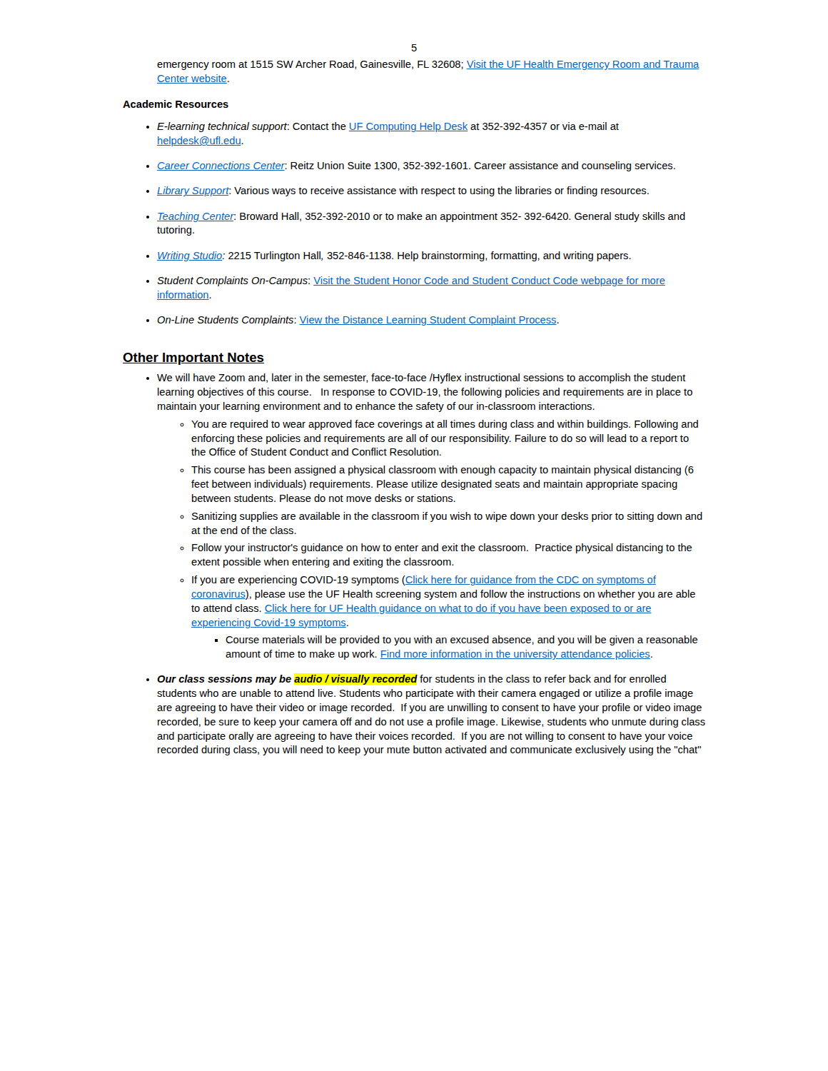5
emergency room at 1515 SW Archer Road, Gainesville, FL 32608; Visit the UF Health Emergency Room and Trauma Center website.
Academic Resources
E-learning technical support: Contact the UF Computing Help Desk at 352-392-4357 or via e-mail at helpdesk@ufl.edu.
Career Connections Center: Reitz Union Suite 1300, 352-392-1601. Career assistance and counseling services.
Library Support: Various ways to receive assistance with respect to using the libraries or finding resources.
Teaching Center: Broward Hall, 352-392-2010 or to make an appointment 352- 392-6420. General study skills and tutoring.
Writing Studio: 2215 Turlington Hall, 352-846-1138. Help brainstorming, formatting, and writing papers.
Student Complaints On-Campus: Visit the Student Honor Code and Student Conduct Code webpage for more information.
On-Line Students Complaints: View the Distance Learning Student Complaint Process.
Other Important Notes
We will have Zoom and, later in the semester, face-to-face /Hyflex instructional sessions to accomplish the student learning objectives of this course. In response to COVID-19, the following policies and requirements are in place to maintain your learning environment and to enhance the safety of our in-classroom interactions.
You are required to wear approved face coverings at all times during class and within buildings. Following and enforcing these policies and requirements are all of our responsibility. Failure to do so will lead to a report to the Office of Student Conduct and Conflict Resolution.
This course has been assigned a physical classroom with enough capacity to maintain physical distancing (6 feet between individuals) requirements. Please utilize designated seats and maintain appropriate spacing between students. Please do not move desks or stations.
Sanitizing supplies are available in the classroom if you wish to wipe down your desks prior to sitting down and at the end of the class.
Follow your instructor's guidance on how to enter and exit the classroom. Practice physical distancing to the extent possible when entering and exiting the classroom.
If you are experiencing COVID-19 symptoms (Click here for guidance from the CDC on symptoms of coronavirus), please use the UF Health screening system and follow the instructions on whether you are able to attend class. Click here for UF Health guidance on what to do if you have been exposed to or are experiencing Covid-19 symptoms.
Course materials will be provided to you with an excused absence, and you will be given a reasonable amount of time to make up work. Find more information in the university attendance policies.
Our class sessions may be audio / visually recorded for students in the class to refer back and for enrolled students who are unable to attend live. Students who participate with their camera engaged or utilize a profile image are agreeing to have their video or image recorded. If you are unwilling to consent to have your profile or video image recorded, be sure to keep your camera off and do not use a profile image. Likewise, students who unmute during class and participate orally are agreeing to have their voices recorded. If you are not willing to consent to have your voice recorded during class, you will need to keep your mute button activated and communicate exclusively using the "chat"